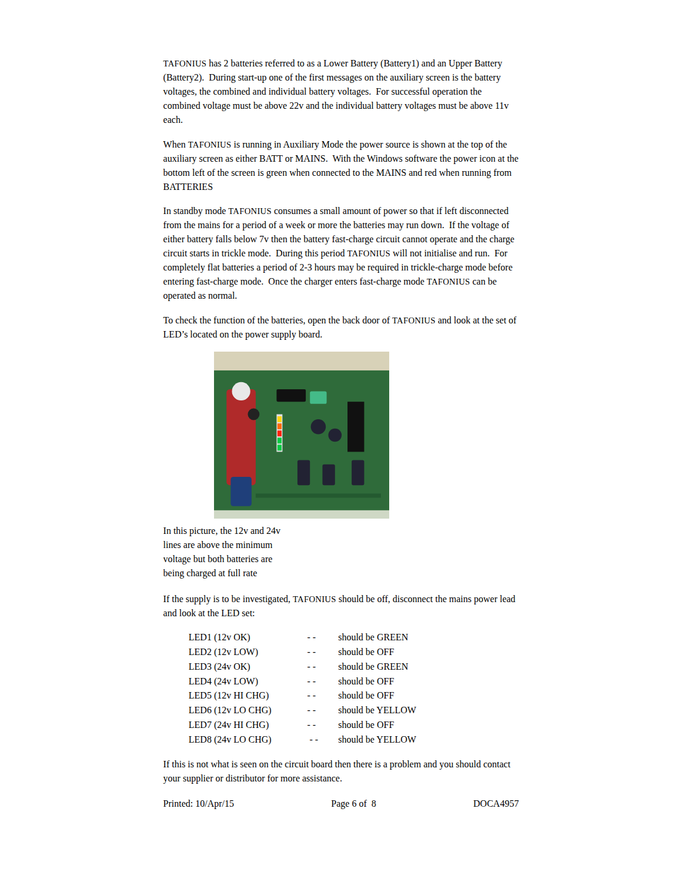TAFONIUS has 2 batteries referred to as a Lower Battery (Battery1) and an Upper Battery (Battery2). During start-up one of the first messages on the auxiliary screen is the battery voltages, the combined and individual battery voltages. For successful operation the combined voltage must be above 22v and the individual battery voltages must be above 11v each.
When TAFONIUS is running in Auxiliary Mode the power source is shown at the top of the auxiliary screen as either BATT or MAINS. With the Windows software the power icon at the bottom left of the screen is green when connected to the MAINS and red when running from BATTERIES
In standby mode TAFONIUS consumes a small amount of power so that if left disconnected from the mains for a period of a week or more the batteries may run down. If the voltage of either battery falls below 7v then the battery fast-charge circuit cannot operate and the charge circuit starts in trickle mode. During this period TAFONIUS will not initialise and run. For completely flat batteries a period of 2-3 hours may be required in trickle-charge mode before entering fast-charge mode. Once the charger enters fast-charge mode TAFONIUS can be operated as normal.
To check the function of the batteries, open the back door of TAFONIUS and look at the set of LED’s located on the power supply board.
In this picture, the 12v and 24v lines are above the minimum voltage but both batteries are being charged at full rate
If the supply is to be investigated, TAFONIUS should be off, disconnect the mains power lead and look at the LED set:
| LED1 (12v OK) | - - | should be GREEN |
| LED2 (12v LOW) | - - | should be OFF |
| LED3 (24v OK) | - - | should be GREEN |
| LED4 (24v LOW) | - - | should be OFF |
| LED5 (12v HI CHG) | - - | should be OFF |
| LED6 (12v LO CHG) | - - | should be YELLOW |
| LED7 (24v HI CHG) | - - | should be OFF |
| LED8 (24v LO CHG) | - - | should be YELLOW |
If this is not what is seen on the circuit board then there is a problem and you should contact your supplier or distributor for more assistance.
Printed: 10/Apr/15 Page 6 of 8 DOCA4957